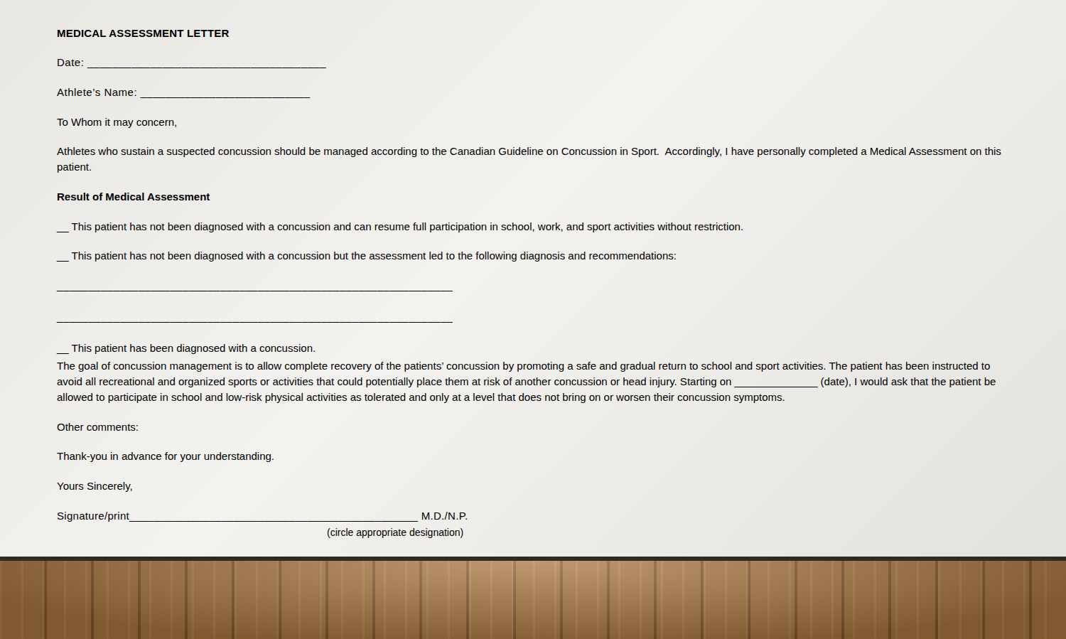MEDICAL ASSESSMENT LETTER
Date: ______________________________________
Athlete’s Name: ___________________________
To Whom it may concern,
Athletes who sustain a suspected concussion should be managed according to the Canadian Guideline on Concussion in Sport. Accordingly, I have personally completed a Medical Assessment on this patient.
Result of Medical Assessment
__ This patient has not been diagnosed with a concussion and can resume full participation in school, work, and sport activities without restriction.
__ This patient has not been diagnosed with a concussion but the assessment led to the following diagnosis and recommendations:
_______________________________________________________________
_______________________________________________________________
__ This patient has been diagnosed with a concussion.
The goal of concussion management is to allow complete recovery of the patients’ concussion by promoting a safe and gradual return to school and sport activities. The patient has been instructed to avoid all recreational and organized sports or activities that could potentially place them at risk of another concussion or head injury. Starting on ______________ (date), I would ask that the patient be allowed to participate in school and low-risk physical activities as tolerated and only at a level that does not bring on or worsen their concussion symptoms.
Other comments:
Thank-you in advance for your understanding.
Yours Sincerely,
Signature/print_______________________________________________ M.D./N.P.
(circle appropriate designation)